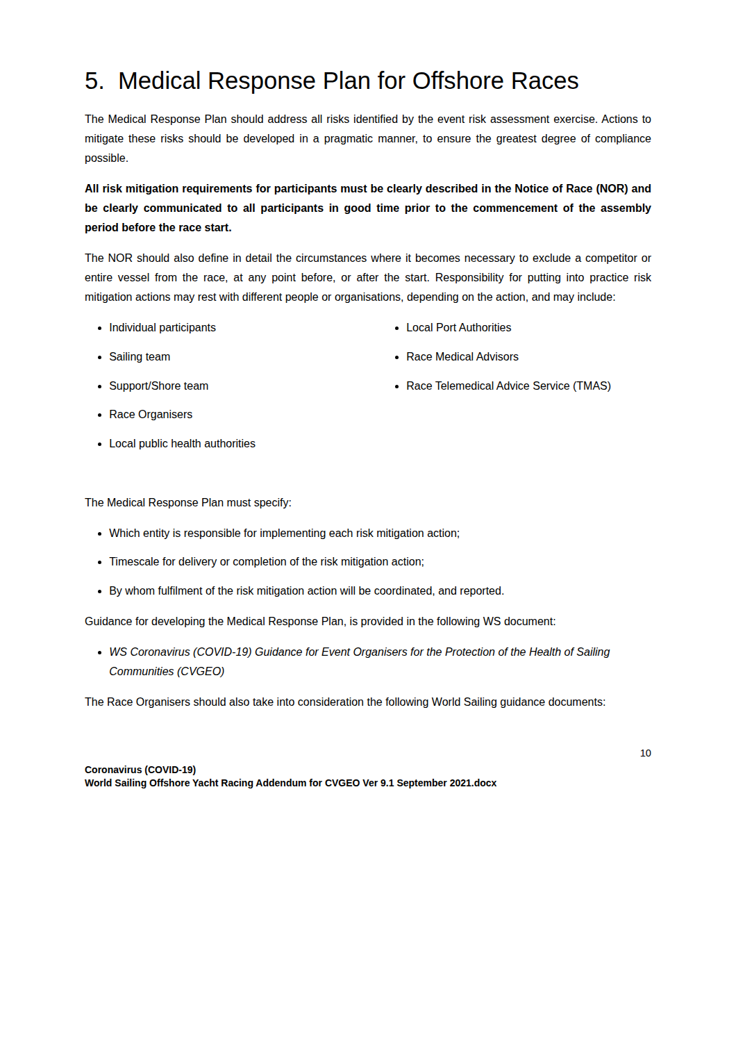5. Medical Response Plan for Offshore Races
The Medical Response Plan should address all risks identified by the event risk assessment exercise. Actions to mitigate these risks should be developed in a pragmatic manner, to ensure the greatest degree of compliance possible.
All risk mitigation requirements for participants must be clearly described in the Notice of Race (NOR) and be clearly communicated to all participants in good time prior to the commencement of the assembly period before the race start.
The NOR should also define in detail the circumstances where it becomes necessary to exclude a competitor or entire vessel from the race, at any point before, or after the start. Responsibility for putting into practice risk mitigation actions may rest with different people or organisations, depending on the action, and may include:
Individual participants
Sailing team
Support/Shore team
Race Organisers
Local public health authorities
Local Port Authorities
Race Medical Advisors
Race Telemedical Advice Service (TMAS)
The Medical Response Plan must specify:
Which entity is responsible for implementing each risk mitigation action;
Timescale for delivery or completion of the risk mitigation action;
By whom fulfilment of the risk mitigation action will be coordinated, and reported.
Guidance for developing the Medical Response Plan, is provided in the following WS document:
WS Coronavirus (COVID-19) Guidance for Event Organisers for the Protection of the Health of Sailing Communities (CVGEO)
The Race Organisers should also take into consideration the following World Sailing guidance documents:
10
Coronavirus (COVID-19)
World Sailing Offshore Yacht Racing Addendum for CVGEO Ver 9.1 September 2021.docx